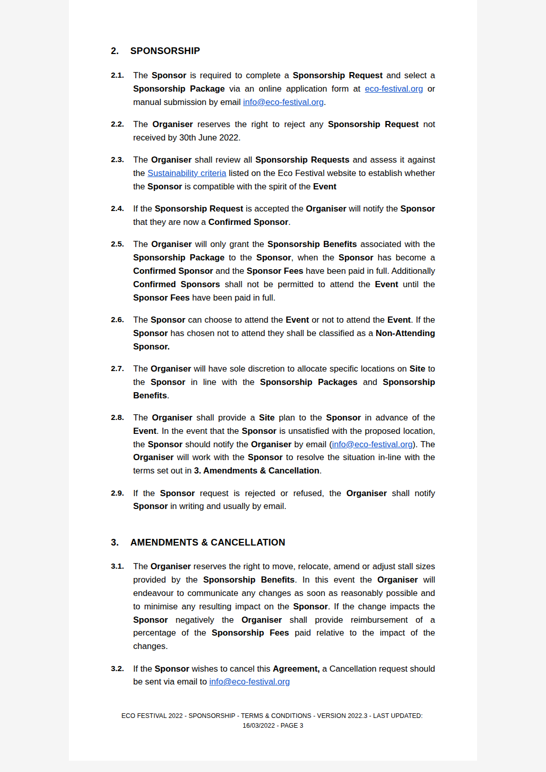2. SPONSORSHIP
2.1. The Sponsor is required to complete a Sponsorship Request and select a Sponsorship Package via an online application form at eco-festival.org or manual submission by email info@eco-festival.org.
2.2. The Organiser reserves the right to reject any Sponsorship Request not received by 30th June 2022.
2.3. The Organiser shall review all Sponsorship Requests and assess it against the Sustainability criteria listed on the Eco Festival website to establish whether the Sponsor is compatible with the spirit of the Event
2.4. If the Sponsorship Request is accepted the Organiser will notify the Sponsor that they are now a Confirmed Sponsor.
2.5. The Organiser will only grant the Sponsorship Benefits associated with the Sponsorship Package to the Sponsor, when the Sponsor has become a Confirmed Sponsor and the Sponsor Fees have been paid in full. Additionally Confirmed Sponsors shall not be permitted to attend the Event until the Sponsor Fees have been paid in full.
2.6. The Sponsor can choose to attend the Event or not to attend the Event. If the Sponsor has chosen not to attend they shall be classified as a Non-Attending Sponsor.
2.7. The Organiser will have sole discretion to allocate specific locations on Site to the Sponsor in line with the Sponsorship Packages and Sponsorship Benefits.
2.8. The Organiser shall provide a Site plan to the Sponsor in advance of the Event. In the event that the Sponsor is unsatisfied with the proposed location, the Sponsor should notify the Organiser by email (info@eco-festival.org). The Organiser will work with the Sponsor to resolve the situation in-line with the terms set out in 3. Amendments & Cancellation.
2.9. If the Sponsor request is rejected or refused, the Organiser shall notify Sponsor in writing and usually by email.
3. AMENDMENTS & CANCELLATION
3.1. The Organiser reserves the right to move, relocate, amend or adjust stall sizes provided by the Sponsorship Benefits. In this event the Organiser will endeavour to communicate any changes as soon as reasonably possible and to minimise any resulting impact on the Sponsor. If the change impacts the Sponsor negatively the Organiser shall provide reimbursement of a percentage of the Sponsorship Fees paid relative to the impact of the changes.
3.2. If the Sponsor wishes to cancel this Agreement, a Cancellation request should be sent via email to info@eco-festival.org
ECO FESTIVAL 2022 - SPONSORSHIP - TERMS & CONDITIONS - VERSION 2022.3 - LAST UPDATED: 16/03/2022 - PAGE 3